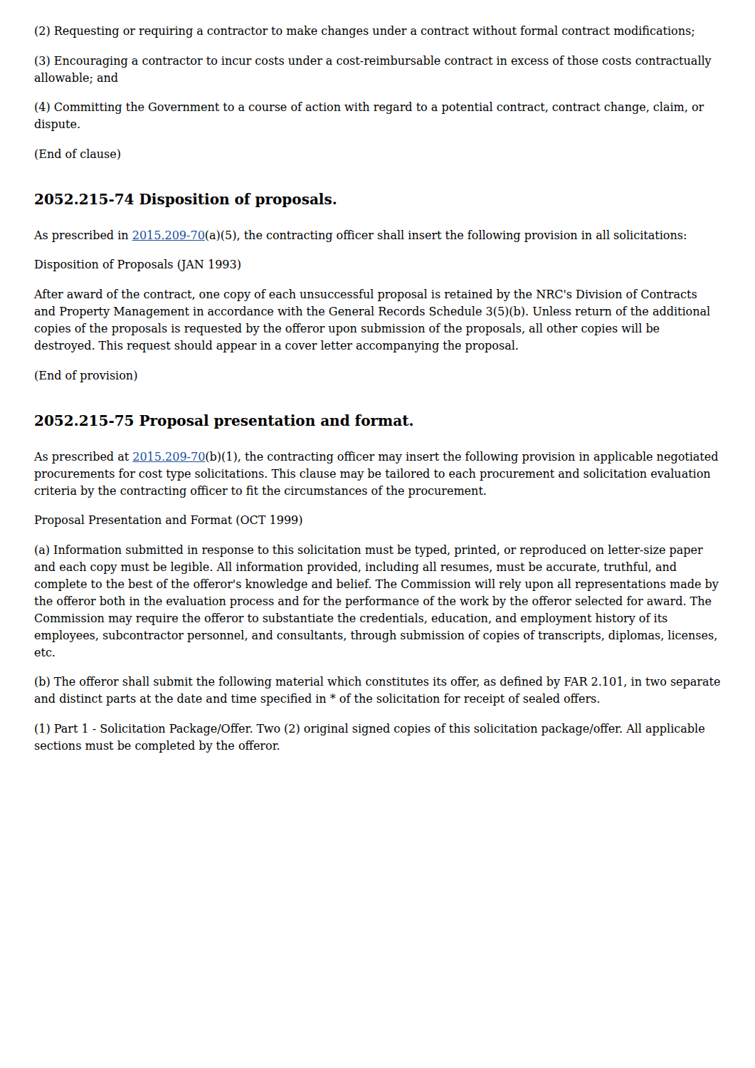(2) Requesting or requiring a contractor to make changes under a contract without formal contract modifications;
(3) Encouraging a contractor to incur costs under a cost-reimbursable contract in excess of those costs contractually allowable; and
(4) Committing the Government to a course of action with regard to a potential contract, contract change, claim, or dispute.
(End of clause)
2052.215-74 Disposition of proposals.
As prescribed in 2015.209-70(a)(5), the contracting officer shall insert the following provision in all solicitations:
Disposition of Proposals (JAN 1993)
After award of the contract, one copy of each unsuccessful proposal is retained by the NRC's Division of Contracts and Property Management in accordance with the General Records Schedule 3(5)(b). Unless return of the additional copies of the proposals is requested by the offeror upon submission of the proposals, all other copies will be destroyed. This request should appear in a cover letter accompanying the proposal.
(End of provision)
2052.215-75 Proposal presentation and format.
As prescribed at 2015.209-70(b)(1), the contracting officer may insert the following provision in applicable negotiated procurements for cost type solicitations. This clause may be tailored to each procurement and solicitation evaluation criteria by the contracting officer to fit the circumstances of the procurement.
Proposal Presentation and Format (OCT 1999)
(a) Information submitted in response to this solicitation must be typed, printed, or reproduced on letter-size paper and each copy must be legible. All information provided, including all resumes, must be accurate, truthful, and complete to the best of the offeror's knowledge and belief. The Commission will rely upon all representations made by the offeror both in the evaluation process and for the performance of the work by the offeror selected for award. The Commission may require the offeror to substantiate the credentials, education, and employment history of its employees, subcontractor personnel, and consultants, through submission of copies of transcripts, diplomas, licenses, etc.
(b) The offeror shall submit the following material which constitutes its offer, as defined by FAR 2.101, in two separate and distinct parts at the date and time specified in * of the solicitation for receipt of sealed offers.
(1) Part 1 - Solicitation Package/Offer. Two (2) original signed copies of this solicitation package/offer. All applicable sections must be completed by the offeror.